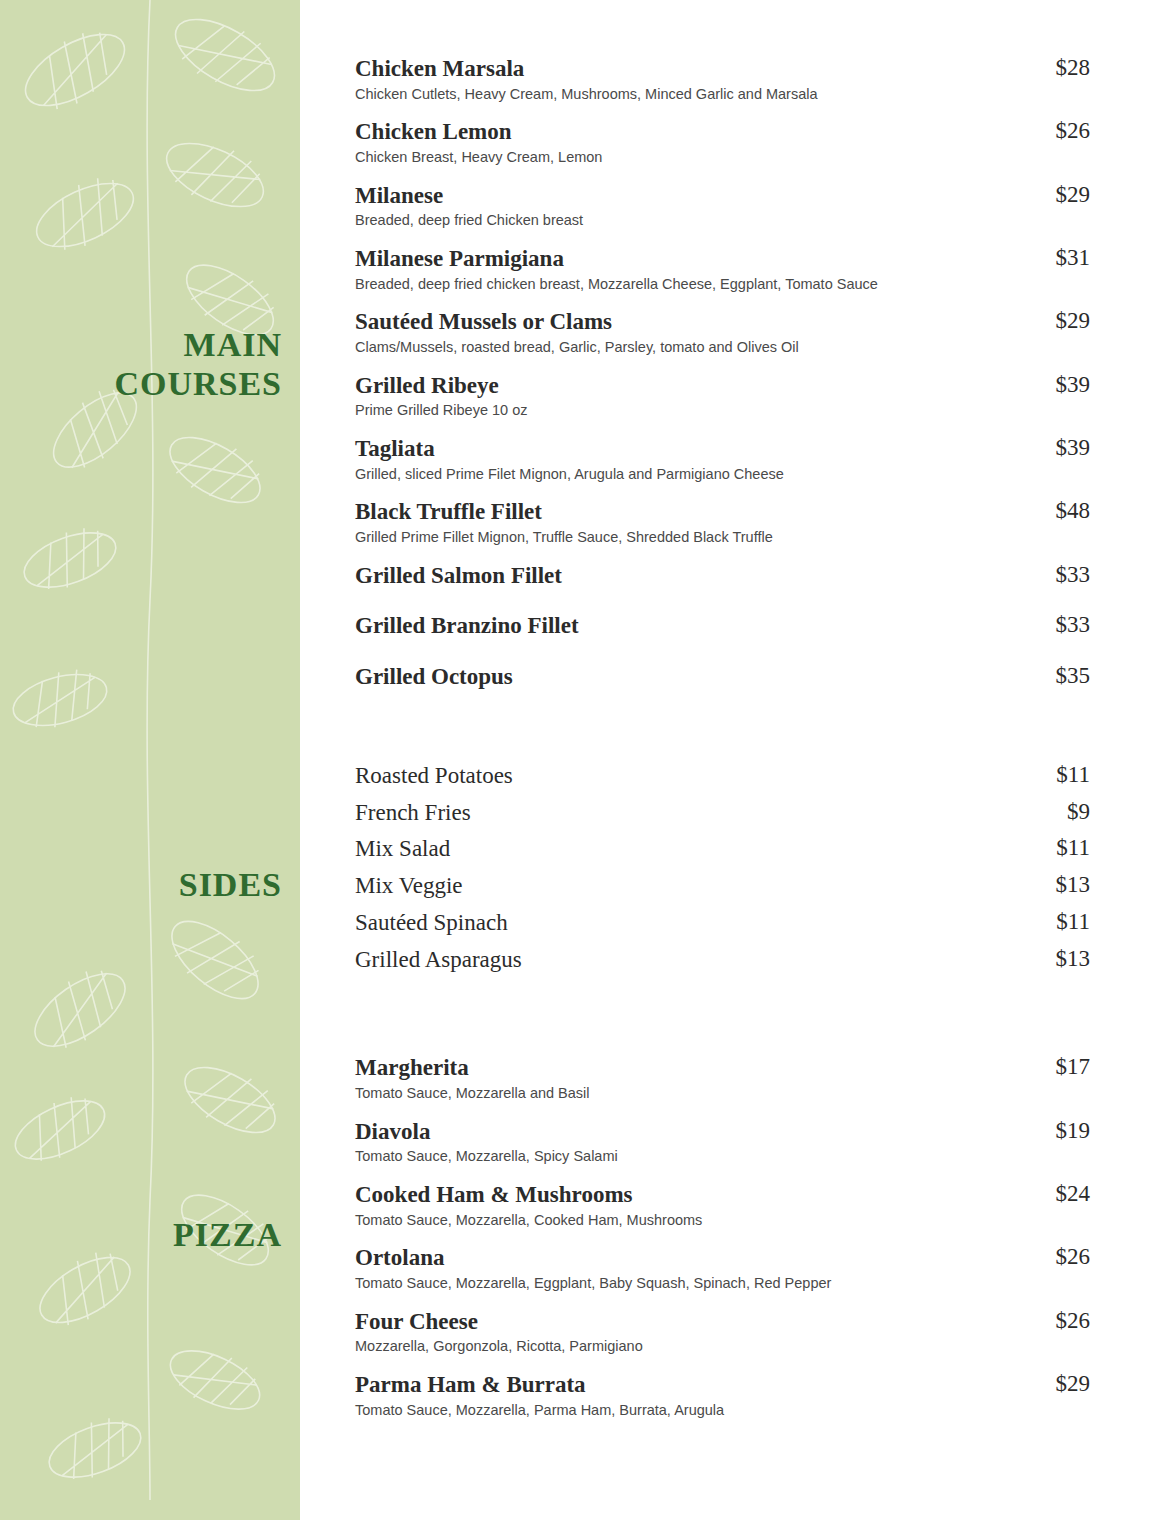MAIN
COURSES
SIDES
PIZZA
Chicken Marsala
$28
Chicken Cutlets, Heavy Cream, Mushrooms, Minced Garlic and Marsala
Chicken Lemon
$26
Chicken Breast, Heavy Cream, Lemon
Milanese
$29
Breaded, deep fried Chicken breast
Milanese Parmigiana
$31
Breaded, deep fried chicken breast, Mozzarella Cheese, Eggplant, Tomato Sauce
Sautéed Mussels or Clams
$29
Clams/Mussels, roasted bread, Garlic, Parsley, tomato and Olives Oil
Grilled Ribeye
$39
Prime Grilled Ribeye 10 oz
Tagliata
$39
Grilled, sliced Prime Filet Mignon, Arugula and Parmigiano Cheese
Black Truffle Fillet
$48
Grilled Prime Fillet Mignon, Truffle Sauce, Shredded Black Truffle
Grilled Salmon Fillet
$33
Grilled Branzino Fillet
$33
Grilled Octopus
$35
Roasted Potatoes
$11
French Fries
$9
Mix Salad
$11
Mix Veggie
$13
Sautéed Spinach
$11
Grilled Asparagus
$13
Margherita
$17
Tomato Sauce, Mozzarella and Basil
Diavola
$19
Tomato Sauce, Mozzarella, Spicy Salami
Cooked Ham & Mushrooms
$24
Tomato Sauce, Mozzarella, Cooked Ham, Mushrooms
Ortolana
$26
Tomato Sauce, Mozzarella, Eggplant, Baby Squash, Spinach, Red Pepper
Four Cheese
$26
Mozzarella, Gorgonzola, Ricotta, Parmigiano
Parma Ham & Burrata
$29
Tomato Sauce, Mozzarella, Parma Ham, Burrata, Arugula